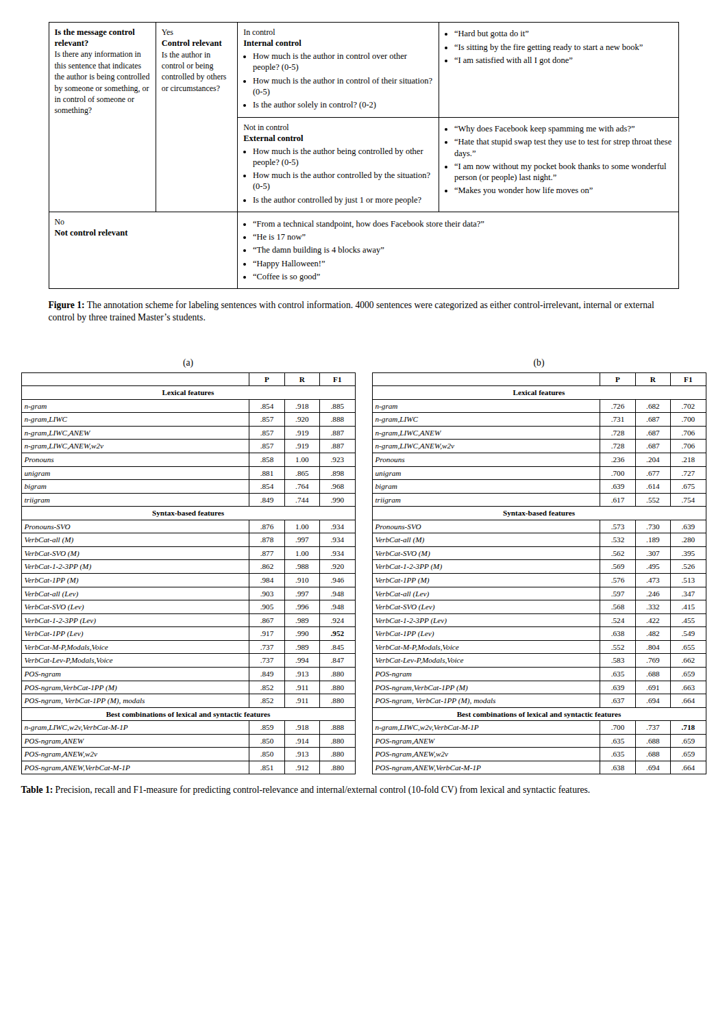| Is the message control relevant? Is there any information in this sentence that indicates the author is being controlled by someone or something, or in control of someone or something? | Yes Control relevant Is the author in control or being controlled by others or circumstances? | In control Internal control How much is the author in control over other people? (0-5) How much is the author in control of their situation? (0-5) Is the author solely in control? (0-2) | “Hard but gotta do it” “Is sitting by the fire getting ready to start a new book” “I am satisfied with all I got done” |
| Not in control External control How much is the author being controlled by other people? (0-5) How much is the author controlled by the situation? (0-5) Is the author controlled by just 1 or more people? | “Why does Facebook keep spamming me with ads?” “Hate that stupid swap test they use to test for strep throat these days.” “I am now without my pocket book thanks to some wonderful person (or people) last night.” “Makes you wonder how life moves on” |
| No Not control relevant | “From a technical standpoint, how does Facebook store their data?” “He is 17 now” “The damn building is 4 blocks away” “Happy Halloween!” “Coffee is so good” |
Figure 1: The annotation scheme for labeling sentences with control information. 4000 sentences were categorized as either control-irrelevant, internal or external control by three trained Master’s students.
(a)
| | P | R | F1 |
| --- | --- | --- | --- |
| Lexical features |
| n-gram | .854 | .918 | .885 |
| n-gram,LIWC | .857 | .920 | .888 |
| n-gram,LIWC,ANEW | .857 | .919 | .887 |
| n-gram,LIWC,ANEW,w2v | .857 | .919 | .887 |
| Pronouns | .858 | 1.00 | .923 |
| unigram | .881 | .865 | .898 |
| bigram | .854 | .764 | .968 |
| triigram | .849 | .744 | .990 |
| Syntax-based features |
| Pronouns-SVO | .876 | 1.00 | .934 |
| VerbCat-all (M) | .878 | .997 | .934 |
| VerbCat-SVO (M) | .877 | 1.00 | .934 |
| VerbCat-1-2-3PP (M) | .862 | .988 | .920 |
| VerbCat-1PP (M) | .984 | .910 | .946 |
| VerbCat-all (Lev) | .903 | .997 | .948 |
| VerbCat-SVO (Lev) | .905 | .996 | .948 |
| VerbCat-1-2-3PP (Lev) | .867 | .989 | .924 |
| VerbCat-1PP (Lev) | .917 | .990 | .952 |
| VerbCat-M-P,Modals,Voice | .737 | .989 | .845 |
| VerbCat-Lev-P,Modals,Voice | .737 | .994 | .847 |
| POS-ngram | .849 | .913 | .880 |
| POS-ngram,VerbCat-1PP (M) | .852 | .911 | .880 |
| POS-ngram, VerbCat-1PP (M), modals | .852 | .911 | .880 |
| Best combinations of lexical and syntactic features |
| n-gram,LIWC,w2v,VerbCat-M-1P | .859 | .918 | .888 |
| POS-ngram,ANEW | .850 | .914 | .880 |
| POS-ngram,ANEW,w2v | .850 | .913 | .880 |
| POS-ngram,ANEW,VerbCat-M-1P | .851 | .912 | .880 |
(b)
| | P | R | F1 |
| --- | --- | --- | --- |
| Lexical features |
| n-gram | .726 | .682 | .702 |
| n-gram,LIWC | .731 | .687 | .700 |
| n-gram,LIWC,ANEW | .728 | .687 | .706 |
| n-gram,LIWC,ANEW,w2v | .728 | .687 | .706 |
| Pronouns | .236 | .204 | .218 |
| unigram | .700 | .677 | .727 |
| bigram | .639 | .614 | .675 |
| triigram | .617 | .552 | .754 |
| Syntax-based features |
| Pronouns-SVO | .573 | .730 | .639 |
| VerbCat-all (M) | .532 | .189 | .280 |
| VerbCat-SVO (M) | .562 | .307 | .395 |
| VerbCat-1-2-3PP (M) | .569 | .495 | .526 |
| VerbCat-1PP (M) | .576 | .473 | .513 |
| VerbCat-all (Lev) | .597 | .246 | .347 |
| VerbCat-SVO (Lev) | .568 | .332 | .415 |
| VerbCat-1-2-3PP (Lev) | .524 | .422 | .455 |
| VerbCat-1PP (Lev) | .638 | .482 | .549 |
| VerbCat-M-P,Modals,Voice | .552 | .804 | .655 |
| VerbCat-Lev-P,Modals,Voice | .583 | .769 | .662 |
| POS-ngram | .635 | .688 | .659 |
| POS-ngram,VerbCat-1PP (M) | .639 | .691 | .663 |
| POS-ngram, VerbCat-1PP (M), modals | .637 | .694 | .664 |
| Best combinations of lexical and syntactic features |
| n-gram,LIWC,w2v,VerbCat-M-1P | .700 | .737 | .718 |
| POS-ngram,ANEW | .635 | .688 | .659 |
| POS-ngram,ANEW,w2v | .635 | .688 | .659 |
| POS-ngram,ANEW,VerbCat-M-1P | .638 | .694 | .664 |
Table 1: Precision, recall and F1-measure for predicting control-relevance and internal/external control (10-fold CV) from lexical and syntactic features.